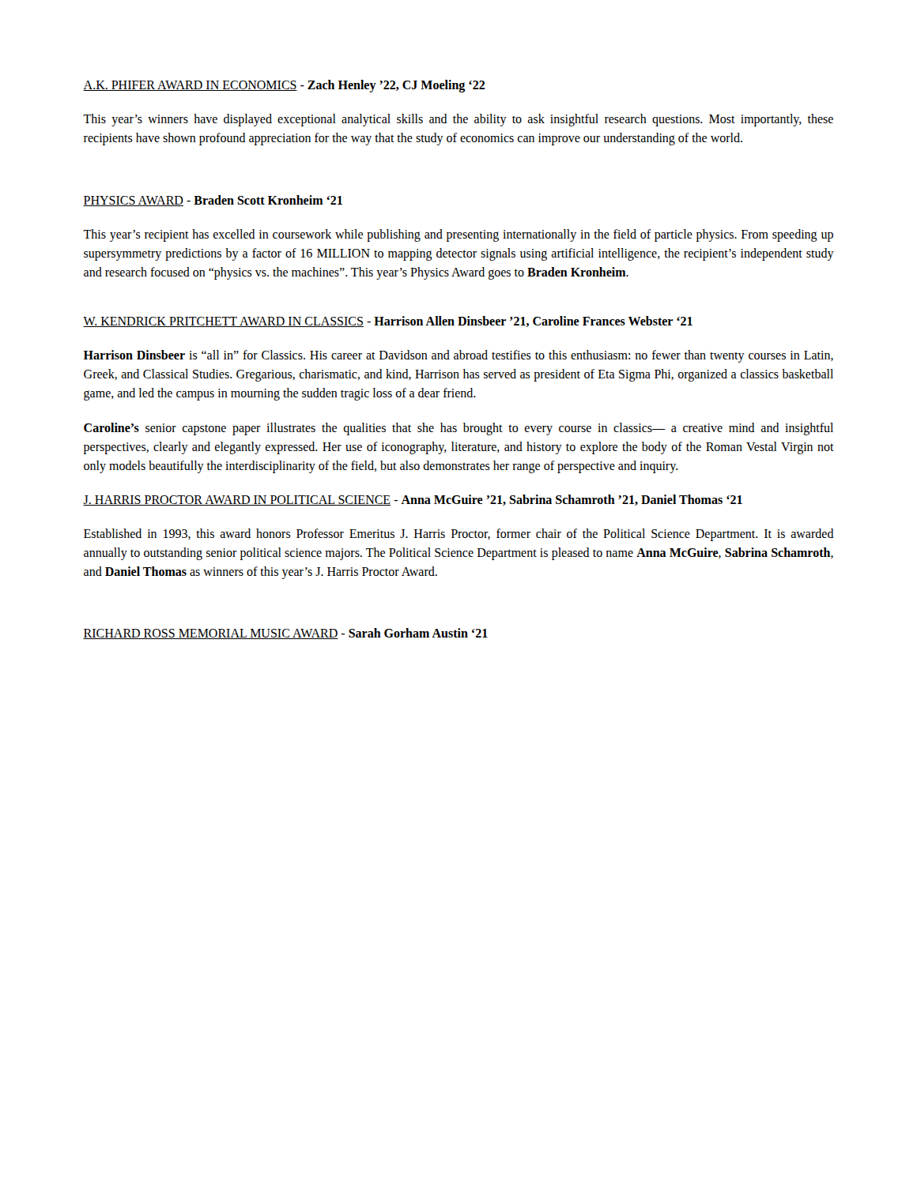A.K. PHIFER AWARD IN ECONOMICS - Zach Henley ’22, CJ Moeling ‘22
This year’s winners have displayed exceptional analytical skills and the ability to ask insightful research questions. Most importantly, these recipients have shown profound appreciation for the way that the study of economics can improve our understanding of the world.
PHYSICS AWARD - Braden Scott Kronheim ‘21
This year’s recipient has excelled in coursework while publishing and presenting internationally in the field of particle physics. From speeding up supersymmetry predictions by a factor of 16 MILLION to mapping detector signals using artificial intelligence, the recipient’s independent study and research focused on “physics vs. the machines”. This year’s Physics Award goes to Braden Kronheim.
W. KENDRICK PRITCHETT AWARD IN CLASSICS - Harrison Allen Dinsbeer ’21, Caroline Frances Webster ‘21
Harrison Dinsbeer is “all in” for Classics. His career at Davidson and abroad testifies to this enthusiasm: no fewer than twenty courses in Latin, Greek, and Classical Studies. Gregarious, charismatic, and kind, Harrison has served as president of Eta Sigma Phi, organized a classics basketball game, and led the campus in mourning the sudden tragic loss of a dear friend.
Caroline’s senior capstone paper illustrates the qualities that she has brought to every course in classics— a creative mind and insightful perspectives, clearly and elegantly expressed. Her use of iconography, literature, and history to explore the body of the Roman Vestal Virgin not only models beautifully the interdisciplinarity of the field, but also demonstrates her range of perspective and inquiry.
J. HARRIS PROCTOR AWARD IN POLITICAL SCIENCE - Anna McGuire ’21, Sabrina Schamroth ’21, Daniel Thomas ‘21
Established in 1993, this award honors Professor Emeritus J. Harris Proctor, former chair of the Political Science Department. It is awarded annually to outstanding senior political science majors. The Political Science Department is pleased to name Anna McGuire, Sabrina Schamroth, and Daniel Thomas as winners of this year’s J. Harris Proctor Award.
RICHARD ROSS MEMORIAL MUSIC AWARD - Sarah Gorham Austin ‘21